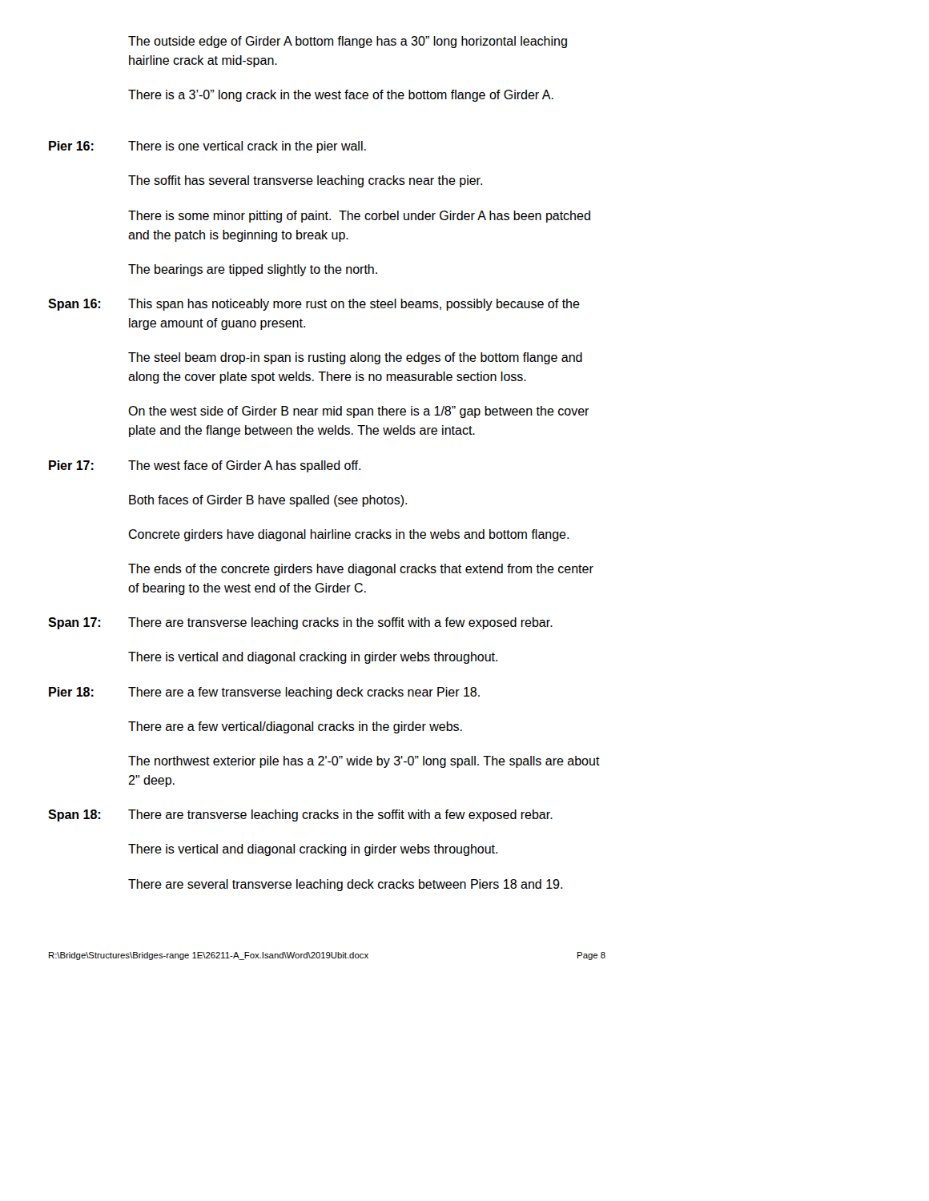The outside edge of Girder A bottom flange has a 30” long horizontal leaching hairline crack at mid-span.
There is a 3’-0” long crack in the west face of the bottom flange of Girder A.
Pier 16:
There is one vertical crack in the pier wall.
The soffit has several transverse leaching cracks near the pier.
There is some minor pitting of paint. The corbel under Girder A has been patched and the patch is beginning to break up.
The bearings are tipped slightly to the north.
Span 16:
This span has noticeably more rust on the steel beams, possibly because of the large amount of guano present.
The steel beam drop-in span is rusting along the edges of the bottom flange and along the cover plate spot welds. There is no measurable section loss.
On the west side of Girder B near mid span there is a 1/8” gap between the cover plate and the flange between the welds. The welds are intact.
Pier 17:
The west face of Girder A has spalled off.
Both faces of Girder B have spalled (see photos).
Concrete girders have diagonal hairline cracks in the webs and bottom flange.
The ends of the concrete girders have diagonal cracks that extend from the center of bearing to the west end of the Girder C.
Span 17:
There are transverse leaching cracks in the soffit with a few exposed rebar.
There is vertical and diagonal cracking in girder webs throughout.
Pier 18:
There are a few transverse leaching deck cracks near Pier 18.
There are a few vertical/diagonal cracks in the girder webs.
The northwest exterior pile has a 2'-0” wide by 3'-0” long spall. The spalls are about 2" deep.
Span 18:
There are transverse leaching cracks in the soffit with a few exposed rebar.
There is vertical and diagonal cracking in girder webs throughout.
There are several transverse leaching deck cracks between Piers 18 and 19.
R:\Bridge\Structures\Bridges-range 1E\26211-A_Fox.Isand\Word\2019Ubit.docx Page 8